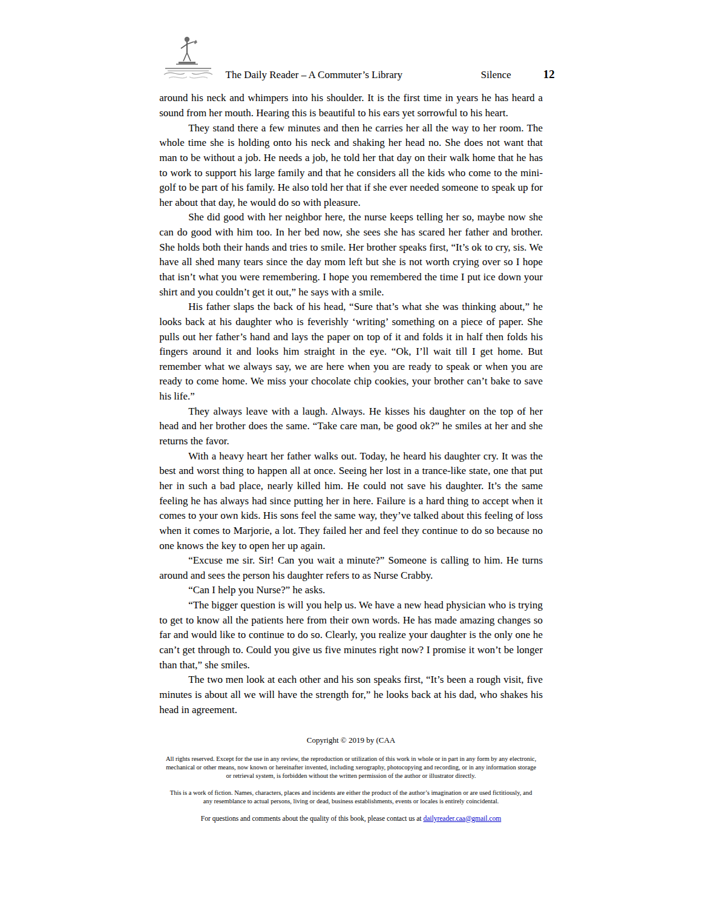The Daily Reader – A Commuter’s Library Silence 12
around his neck and whimpers into his shoulder. It is the first time in years he has heard a sound from her mouth. Hearing this is beautiful to his ears yet sorrowful to his heart.
They stand there a few minutes and then he carries her all the way to her room. The whole time she is holding onto his neck and shaking her head no. She does not want that man to be without a job. He needs a job, he told her that day on their walk home that he has to work to support his large family and that he considers all the kids who come to the mini-golf to be part of his family. He also told her that if she ever needed someone to speak up for her about that day, he would do so with pleasure.
She did good with her neighbor here, the nurse keeps telling her so, maybe now she can do good with him too. In her bed now, she sees she has scared her father and brother. She holds both their hands and tries to smile. Her brother speaks first, “It’s ok to cry, sis. We have all shed many tears since the day mom left but she is not worth crying over so I hope that isn’t what you were remembering. I hope you remembered the time I put ice down your shirt and you couldn’t get it out,” he says with a smile.
His father slaps the back of his head, “Sure that’s what she was thinking about,” he looks back at his daughter who is feverishly ‘writing’ something on a piece of paper. She pulls out her father’s hand and lays the paper on top of it and folds it in half then folds his fingers around it and looks him straight in the eye. “Ok, I’ll wait till I get home. But remember what we always say, we are here when you are ready to speak or when you are ready to come home. We miss your chocolate chip cookies, your brother can’t bake to save his life.”
They always leave with a laugh. Always. He kisses his daughter on the top of her head and her brother does the same. “Take care man, be good ok?” he smiles at her and she returns the favor.
With a heavy heart her father walks out. Today, he heard his daughter cry. It was the best and worst thing to happen all at once. Seeing her lost in a trance-like state, one that put her in such a bad place, nearly killed him. He could not save his daughter. It’s the same feeling he has always had since putting her in here. Failure is a hard thing to accept when it comes to your own kids. His sons feel the same way, they’ve talked about this feeling of loss when it comes to Marjorie, a lot. They failed her and feel they continue to do so because no one knows the key to open her up again.
“Excuse me sir. Sir! Can you wait a minute?” Someone is calling to him. He turns around and sees the person his daughter refers to as Nurse Crabby.
“Can I help you Nurse?” he asks.
“The bigger question is will you help us. We have a new head physician who is trying to get to know all the patients here from their own words. He has made amazing changes so far and would like to continue to do so. Clearly, you realize your daughter is the only one he can’t get through to. Could you give us five minutes right now? I promise it won’t be longer than that,” she smiles.
The two men look at each other and his son speaks first, “It’s been a rough visit, five minutes is about all we will have the strength for,” he looks back at his dad, who shakes his head in agreement.
Copyright © 2019 by (CAA
All rights reserved. Except for the use in any review, the reproduction or utilization of this work in whole or in part in any form by any electronic, mechanical or other means, now known or hereinafter invented, including xerography, photocopying and recording, or in any information storage or retrieval system, is forbidden without the written permission of the author or illustrator directly.
This is a work of fiction. Names, characters, places and incidents are either the product of the author’s imagination or are used fictitiously, and any resemblance to actual persons, living or dead, business establishments, events or locales is entirely coincidental.
For questions and comments about the quality of this book, please contact us at dailyreader.caa@gmail.com